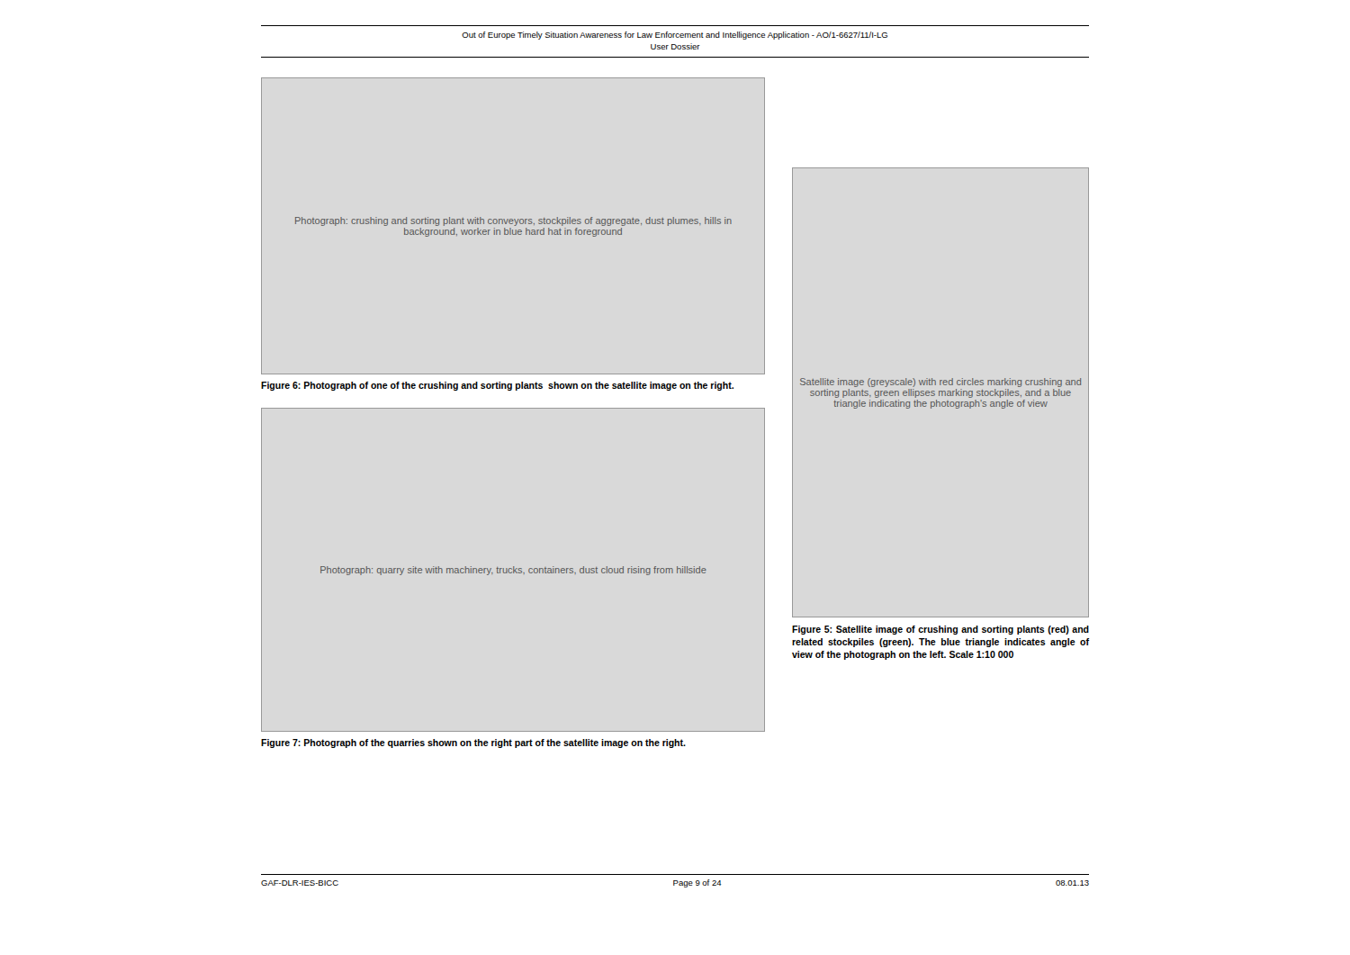Out of Europe Timely Situation Awareness for Law Enforcement and Intelligence Application - AO/1-6627/11/I-LG
User Dossier
Photograph: crushing and sorting plant with conveyors, stockpiles of aggregate, dust plumes, hills in background, worker in blue hard hat in foreground
Figure 6: Photograph of one of the crushing and sorting plants shown on the satellite image on the right.
Photograph: quarry site with machinery, trucks, containers, dust cloud rising from hillside
Figure 7: Photograph of the quarries shown on the right part of the satellite image on the right.
Satellite image (greyscale) with red circles marking crushing and sorting plants, green ellipses marking stockpiles, and a blue triangle indicating the photograph's angle of view
Figure 5: Satellite image of crushing and sorting plants (red) and related stockpiles (green). The blue triangle indicates angle of view of the photograph on the left. Scale 1:10 000
GAF-DLR-IES-BICC
Page 9 of 24
08.01.13